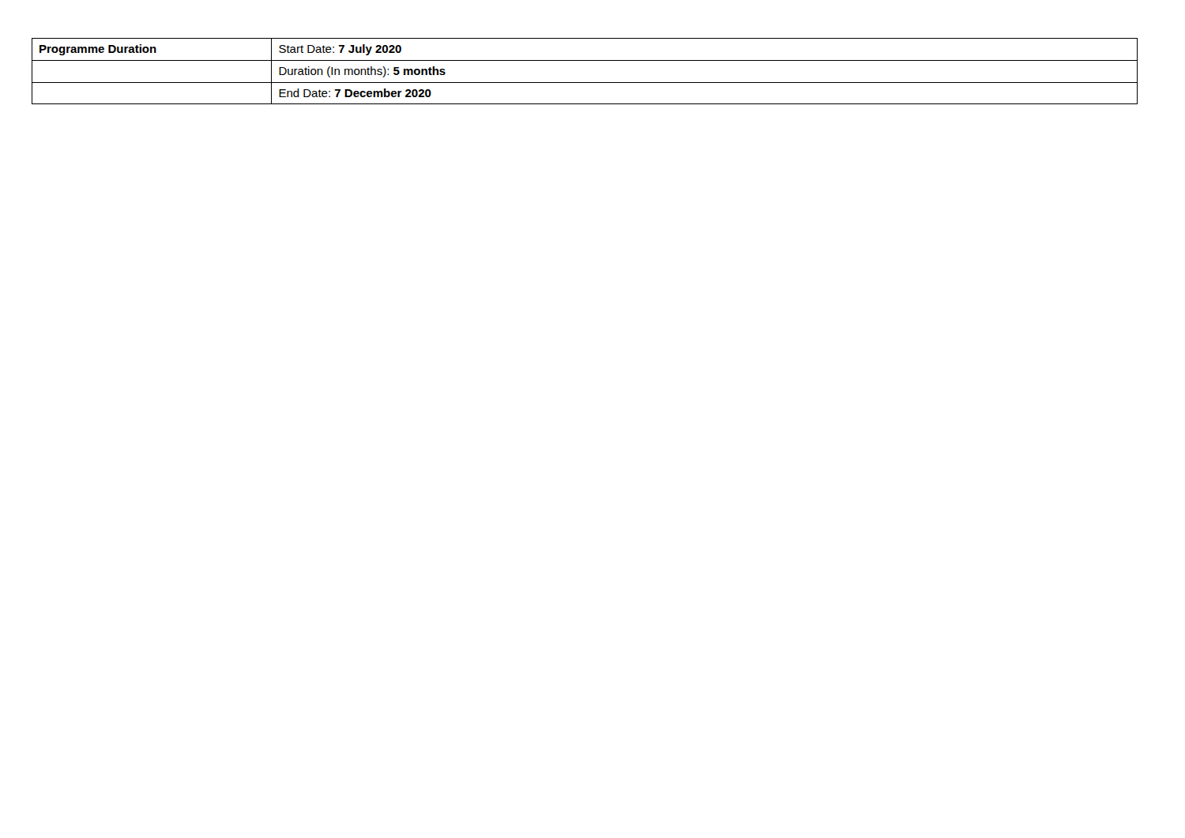| Programme Duration | Start Date: 7 July 2020 |
| | Duration (In months): 5 months |
| | End Date: 7 December 2020 |